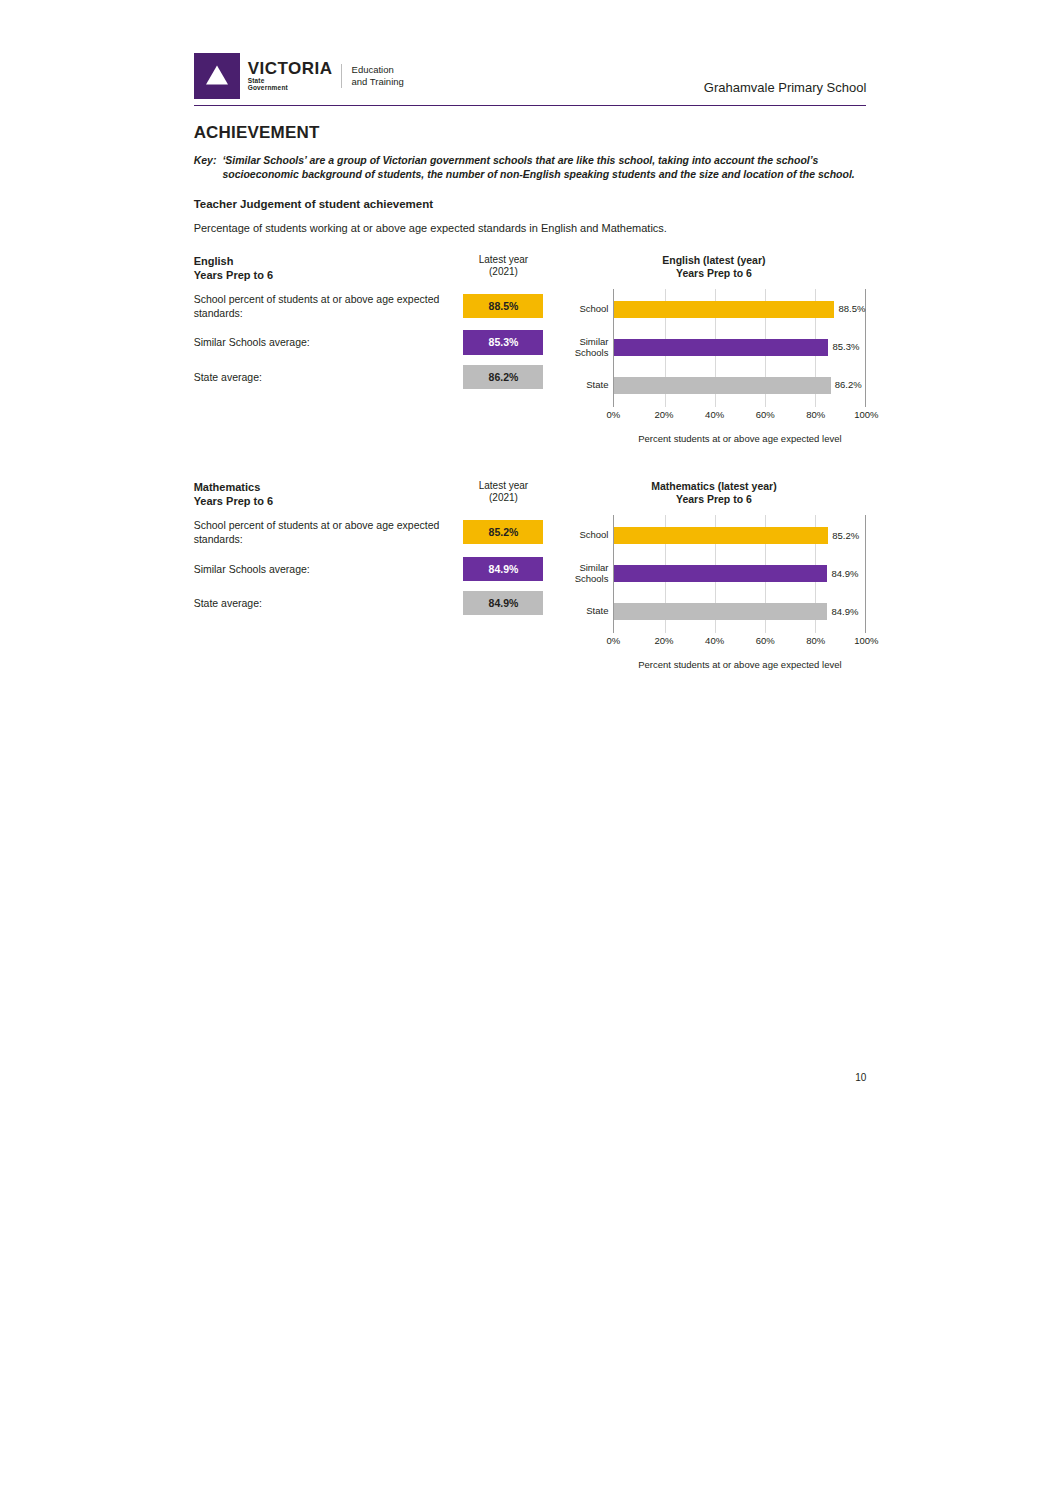VICTORIA
State
Government
Education
and Training
Grahamvale Primary School
ACHIEVEMENT
Key:
‘Similar Schools’ are a group of Victorian government schools that are like this school, taking into account the school’s socioeconomic background of students, the number of non-English speaking students and the size and location of the school.
Teacher Judgement of student achievement
Percentage of students working at or above age expected standards in English and Mathematics.
English
Years Prep to 6
Latest year
(2021)
| School percent of students at or above age expected standards: | 88.5% |
| Similar Schools average: | 85.3% |
| State average: | 86.2% |
English (latest (year)
Years Prep to 6
School
88.5%
Similar
Schools
85.3%
State
86.2%
0% 20% 40% 60% 80% 100%
Percent students at or above age expected level
Mathematics
Years Prep to 6
Latest year
(2021)
| School percent of students at or above age expected standards: | 85.2% |
| Similar Schools average: | 84.9% |
| State average: | 84.9% |
Mathematics (latest year)
Years Prep to 6
School
85.2%
Similar
Schools
84.9%
State
84.9%
0% 20% 40% 60% 80% 100%
Percent students at or above age expected level
10